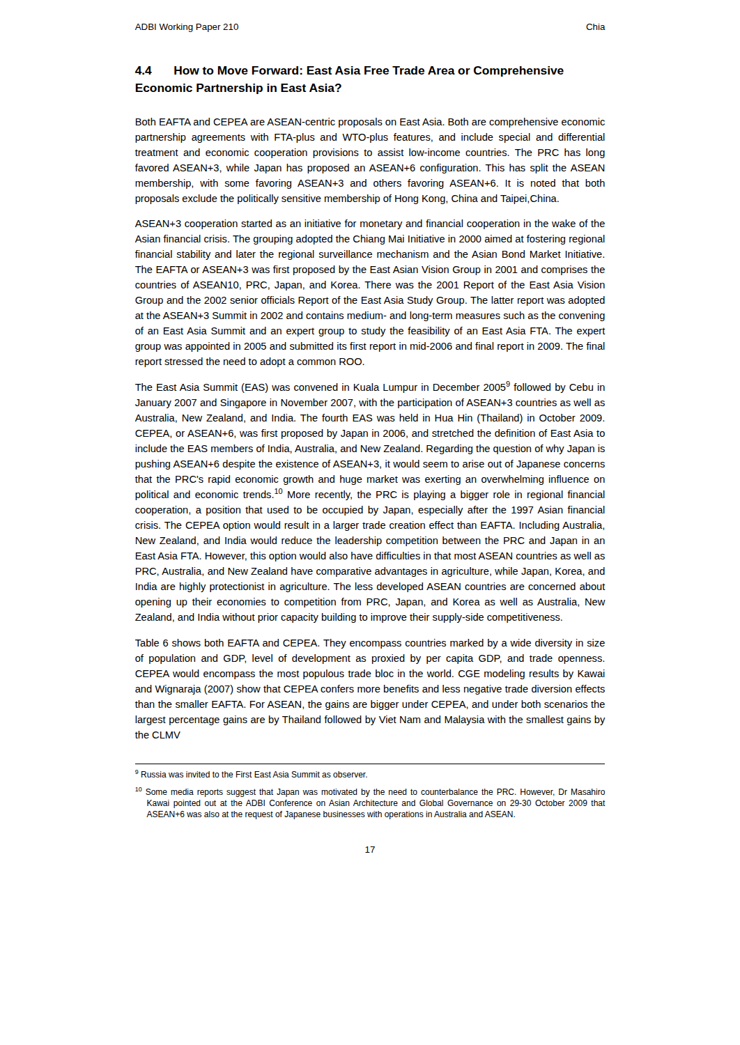ADBI Working Paper 210 Chia
4.4 How to Move Forward: East Asia Free Trade Area or Comprehensive Economic Partnership in East Asia?
Both EAFTA and CEPEA are ASEAN-centric proposals on East Asia. Both are comprehensive economic partnership agreements with FTA-plus and WTO-plus features, and include special and differential treatment and economic cooperation provisions to assist low-income countries. The PRC has long favored ASEAN+3, while Japan has proposed an ASEAN+6 configuration. This has split the ASEAN membership, with some favoring ASEAN+3 and others favoring ASEAN+6. It is noted that both proposals exclude the politically sensitive membership of Hong Kong, China and Taipei,China.
ASEAN+3 cooperation started as an initiative for monetary and financial cooperation in the wake of the Asian financial crisis. The grouping adopted the Chiang Mai Initiative in 2000 aimed at fostering regional financial stability and later the regional surveillance mechanism and the Asian Bond Market Initiative. The EAFTA or ASEAN+3 was first proposed by the East Asian Vision Group in 2001 and comprises the countries of ASEAN10, PRC, Japan, and Korea. There was the 2001 Report of the East Asia Vision Group and the 2002 senior officials Report of the East Asia Study Group. The latter report was adopted at the ASEAN+3 Summit in 2002 and contains medium- and long-term measures such as the convening of an East Asia Summit and an expert group to study the feasibility of an East Asia FTA. The expert group was appointed in 2005 and submitted its first report in mid-2006 and final report in 2009. The final report stressed the need to adopt a common ROO.
The East Asia Summit (EAS) was convened in Kuala Lumpur in December 20059 followed by Cebu in January 2007 and Singapore in November 2007, with the participation of ASEAN+3 countries as well as Australia, New Zealand, and India. The fourth EAS was held in Hua Hin (Thailand) in October 2009. CEPEA, or ASEAN+6, was first proposed by Japan in 2006, and stretched the definition of East Asia to include the EAS members of India, Australia, and New Zealand. Regarding the question of why Japan is pushing ASEAN+6 despite the existence of ASEAN+3, it would seem to arise out of Japanese concerns that the PRC's rapid economic growth and huge market was exerting an overwhelming influence on political and economic trends.10 More recently, the PRC is playing a bigger role in regional financial cooperation, a position that used to be occupied by Japan, especially after the 1997 Asian financial crisis. The CEPEA option would result in a larger trade creation effect than EAFTA. Including Australia, New Zealand, and India would reduce the leadership competition between the PRC and Japan in an East Asia FTA. However, this option would also have difficulties in that most ASEAN countries as well as PRC, Australia, and New Zealand have comparative advantages in agriculture, while Japan, Korea, and India are highly protectionist in agriculture. The less developed ASEAN countries are concerned about opening up their economies to competition from PRC, Japan, and Korea as well as Australia, New Zealand, and India without prior capacity building to improve their supply-side competitiveness.
Table 6 shows both EAFTA and CEPEA. They encompass countries marked by a wide diversity in size of population and GDP, level of development as proxied by per capita GDP, and trade openness. CEPEA would encompass the most populous trade bloc in the world. CGE modeling results by Kawai and Wignaraja (2007) show that CEPEA confers more benefits and less negative trade diversion effects than the smaller EAFTA. For ASEAN, the gains are bigger under CEPEA, and under both scenarios the largest percentage gains are by Thailand followed by Viet Nam and Malaysia with the smallest gains by the CLMV
9 Russia was invited to the First East Asia Summit as observer.
10 Some media reports suggest that Japan was motivated by the need to counterbalance the PRC. However, Dr Masahiro Kawai pointed out at the ADBI Conference on Asian Architecture and Global Governance on 29-30 October 2009 that ASEAN+6 was also at the request of Japanese businesses with operations in Australia and ASEAN.
17